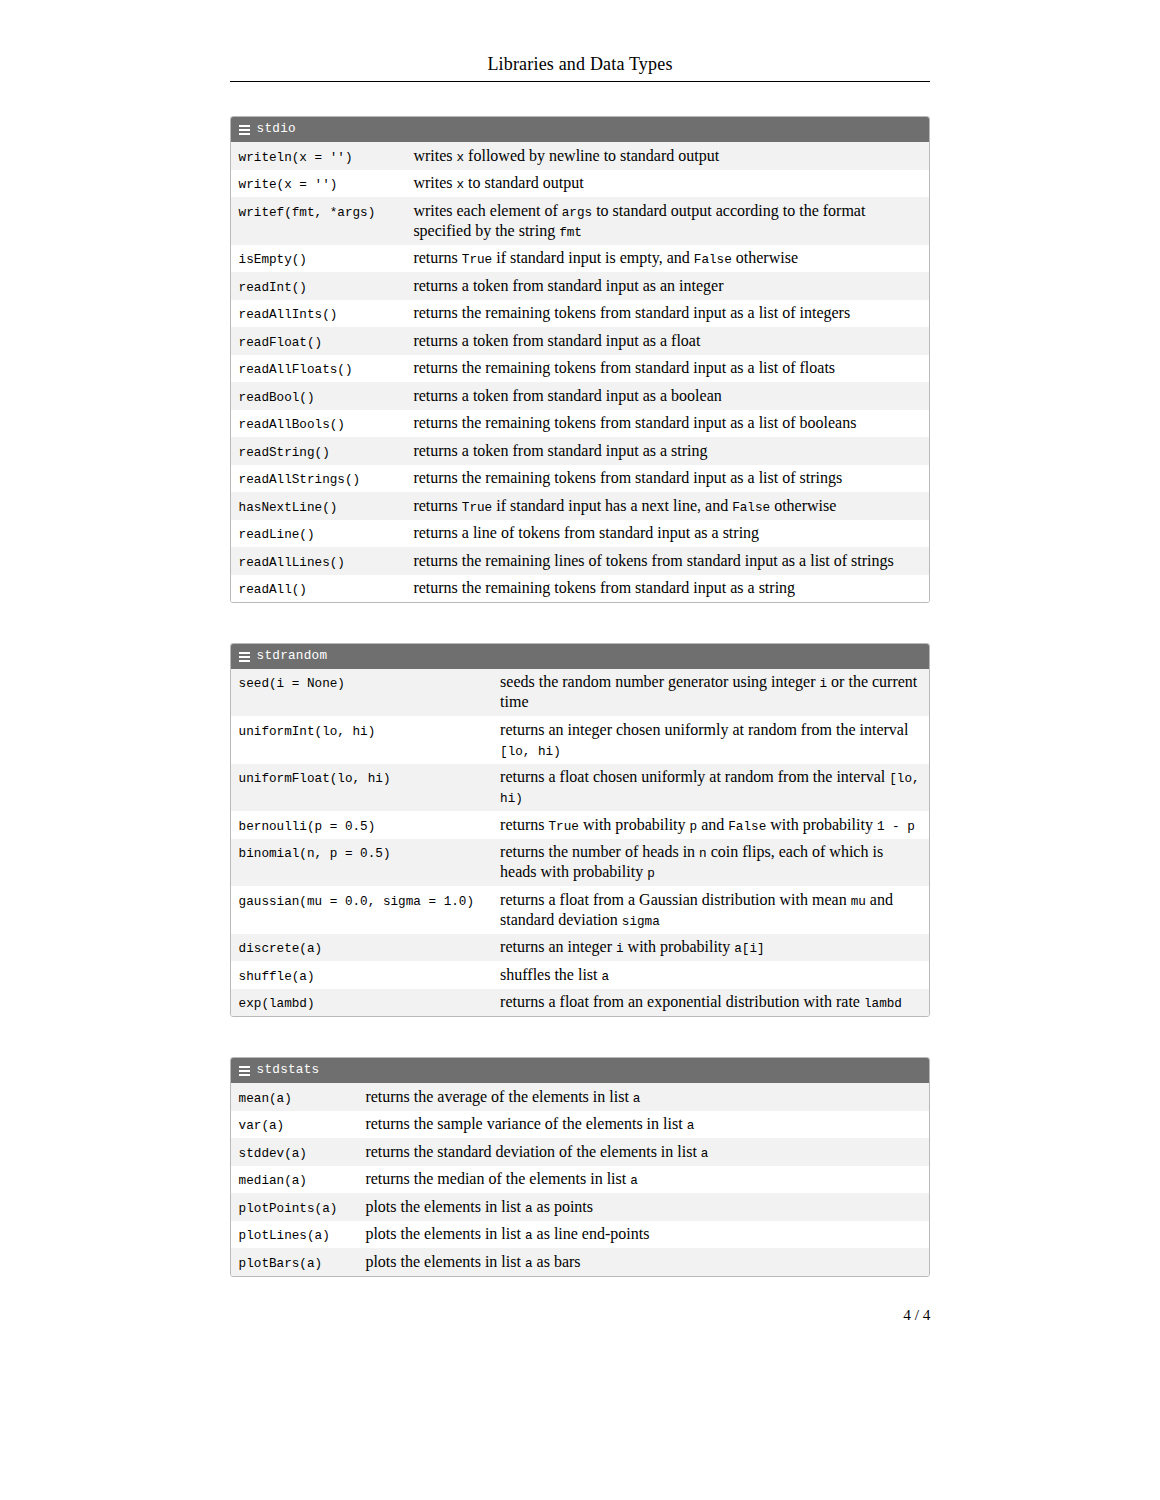Libraries and Data Types
stdio
| writeln(x = '') | writes x followed by newline to standard output |
| write(x = '') | writes x to standard output |
| writef(fmt, *args) | writes each element of args to standard output according to the format specified by the string fmt |
| isEmpty() | returns True if standard input is empty, and False otherwise |
| readInt() | returns a token from standard input as an integer |
| readAllInts() | returns the remaining tokens from standard input as a list of integers |
| readFloat() | returns a token from standard input as a float |
| readAllFloats() | returns the remaining tokens from standard input as a list of floats |
| readBool() | returns a token from standard input as a boolean |
| readAllBools() | returns the remaining tokens from standard input as a list of booleans |
| readString() | returns a token from standard input as a string |
| readAllStrings() | returns the remaining tokens from standard input as a list of strings |
| hasNextLine() | returns True if standard input has a next line, and False otherwise |
| readLine() | returns a line of tokens from standard input as a string |
| readAllLines() | returns the remaining lines of tokens from standard input as a list of strings |
| readAll() | returns the remaining tokens from standard input as a string |
stdrandom
| seed(i = None) | seeds the random number generator using integer i or the current time |
| uniformInt(lo, hi) | returns an integer chosen uniformly at random from the interval [lo, hi) |
| uniformFloat(lo, hi) | returns a float chosen uniformly at random from the interval [lo, hi) |
| bernoulli(p = 0.5) | returns True with probability p and False with probability 1 - p |
| binomial(n, p = 0.5) | returns the number of heads in n coin flips, each of which is heads with probability p |
| gaussian(mu = 0.0, sigma = 1.0) | returns a float from a Gaussian distribution with mean mu and standard deviation sigma |
| discrete(a) | returns an integer i with probability a[i] |
| shuffle(a) | shuffles the list a |
| exp(lambd) | returns a float from an exponential distribution with rate lambd |
stdstats
| mean(a) | returns the average of the elements in list a |
| var(a) | returns the sample variance of the elements in list a |
| stddev(a) | returns the standard deviation of the elements in list a |
| median(a) | returns the median of the elements in list a |
| plotPoints(a) | plots the elements in list a as points |
| plotLines(a) | plots the elements in list a as line end-points |
| plotBars(a) | plots the elements in list a as bars |
4 / 4